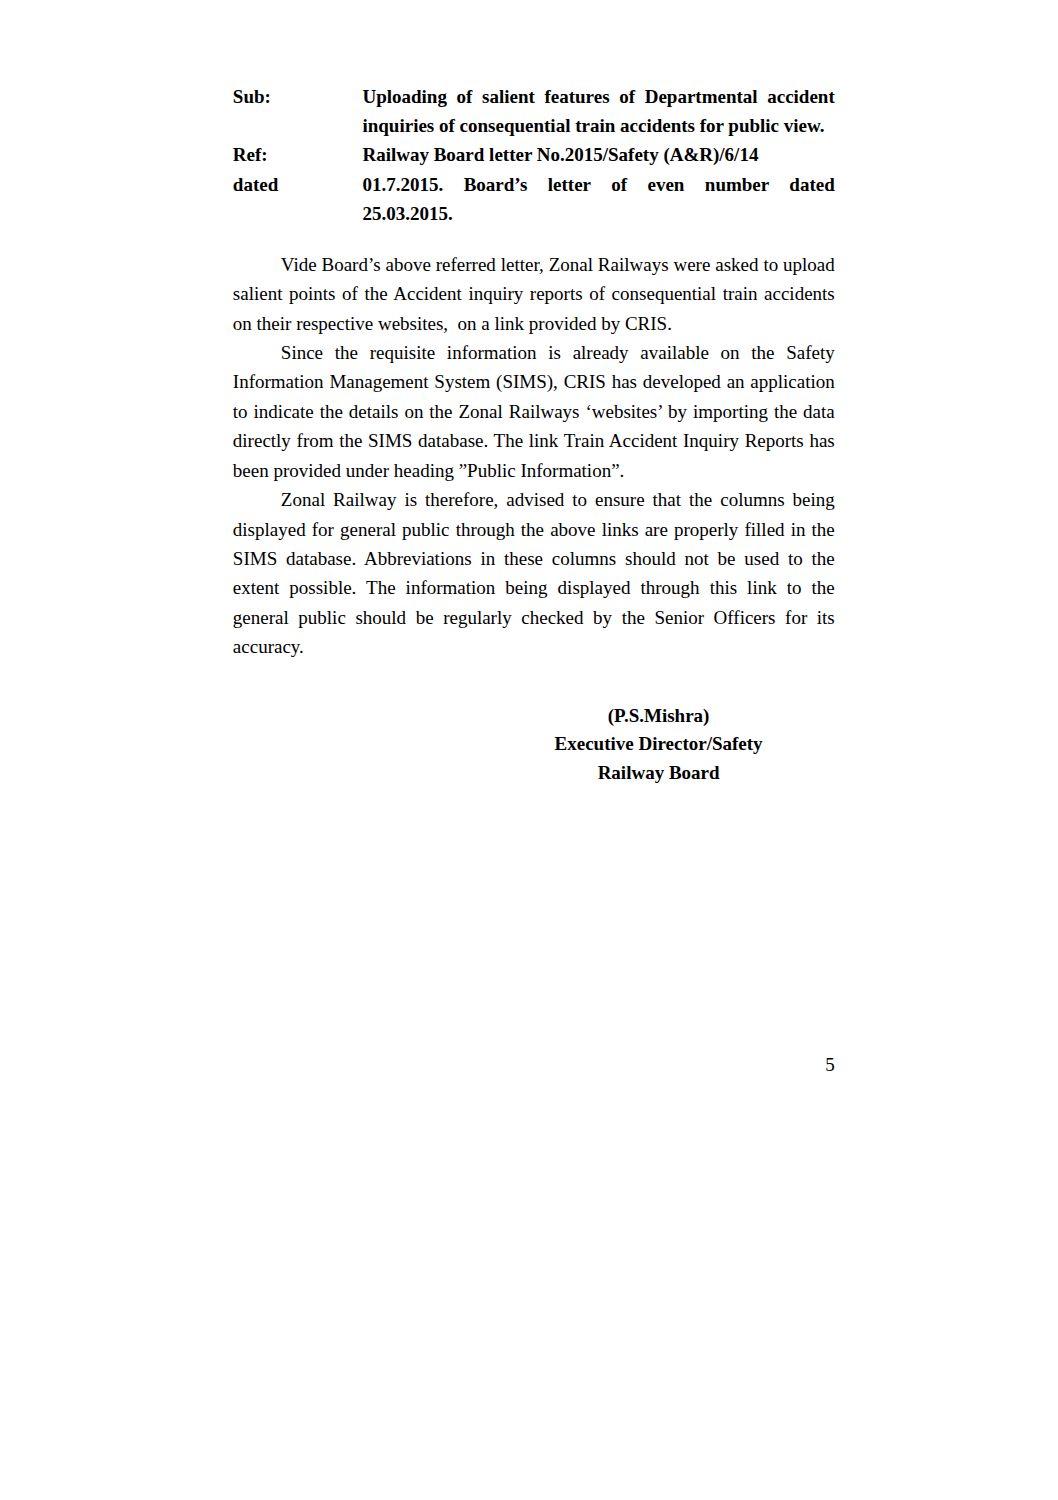| Sub: | Uploading of salient features of Departmental accident inquiries of consequential train accidents for public view. |
| Ref: | Railway Board letter No.2015/Safety (A&R)/6/14 |
| dated | 01.7.2015. Board’s letter of even number dated 25.03.2015. |
Vide Board’s above referred letter, Zonal Railways were asked to upload salient points of the Accident inquiry reports of consequential train accidents on their respective websites, on a link provided by CRIS.
Since the requisite information is already available on the Safety Information Management System (SIMS), CRIS has developed an application to indicate the details on the Zonal Railways ‘websites’ by importing the data directly from the SIMS database. The link Train Accident Inquiry Reports has been provided under heading ”Public Information”.
Zonal Railway is therefore, advised to ensure that the columns being displayed for general public through the above links are properly filled in the SIMS database. Abbreviations in these columns should not be used to the extent possible. The information being displayed through this link to the general public should be regularly checked by the Senior Officers for its accuracy.
(P.S.Mishra)
Executive Director/Safety
Railway Board
5